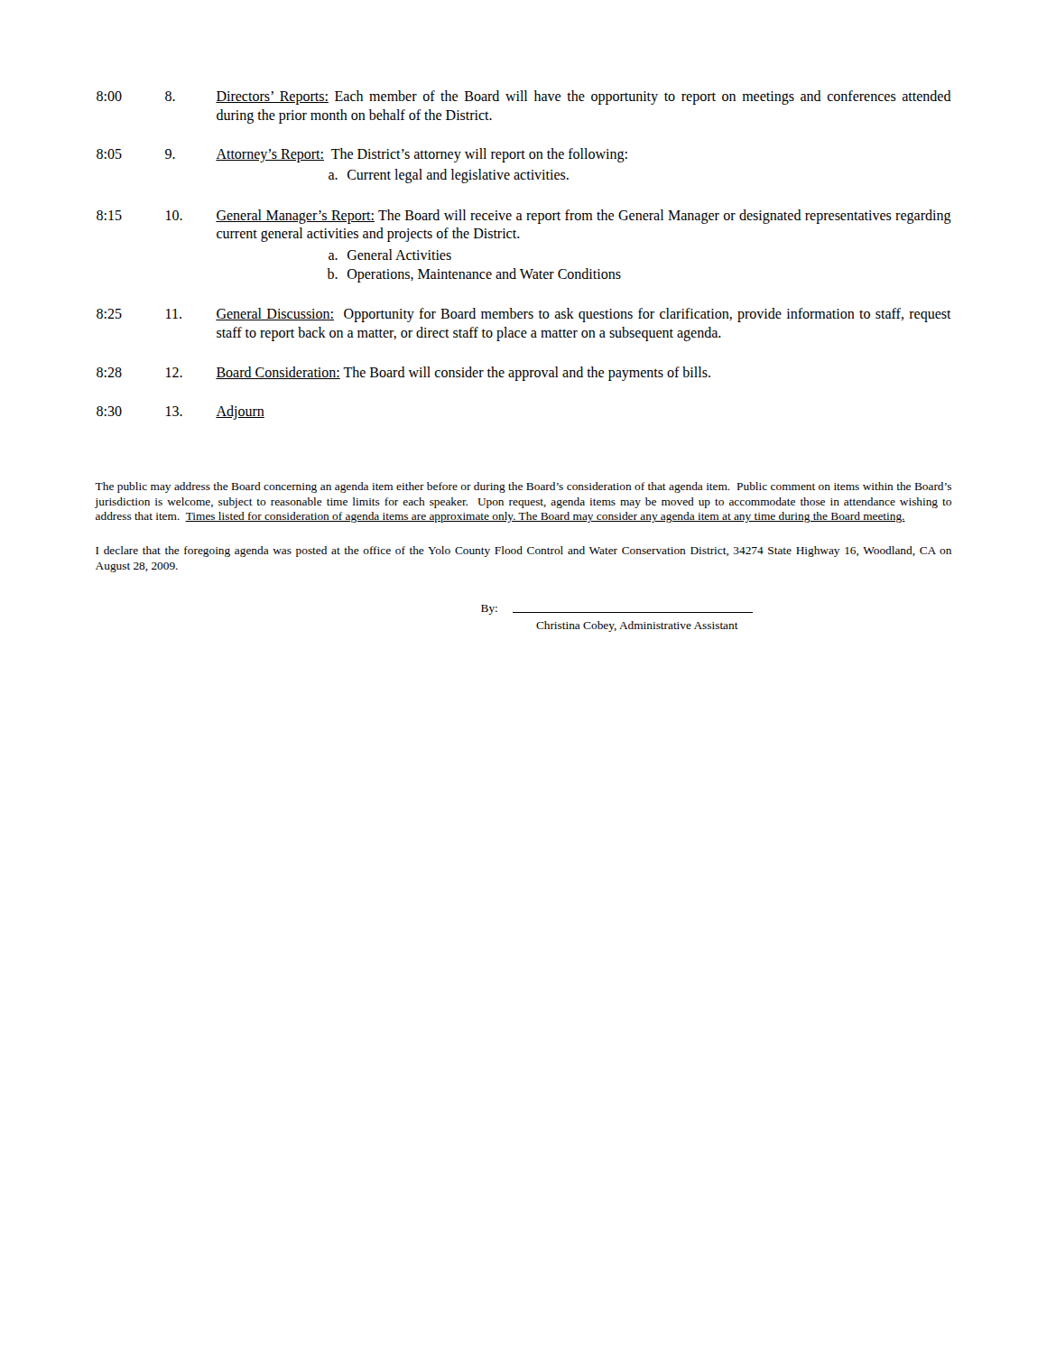| 8:00 | 8. | Directors’ Reports: Each member of the Board will have the opportunity to report on meetings and conferences attended during the prior month on behalf of the District. |
| 8:05 | 9. | Attorney’s Report: The District’s attorney will report on the following: Current legal and legislative activities. |
| 8:15 | 10. | General Manager’s Report: The Board will receive a report from the General Manager or designated representatives regarding current general activities and projects of the District. General Activities Operations, Maintenance and Water Conditions |
| 8:25 | 11. | General Discussion: Opportunity for Board members to ask questions for clarification, provide information to staff, request staff to report back on a matter, or direct staff to place a matter on a subsequent agenda. |
| 8:28 | 12. | Board Consideration: The Board will consider the approval and the payments of bills. |
| 8:30 | 13. | Adjourn |
The public may address the Board concerning an agenda item either before or during the Board’s consideration of that agenda item. Public comment on items within the Board’s jurisdiction is welcome, subject to reasonable time limits for each speaker. Upon request, agenda items may be moved up to accommodate those in attendance wishing to address that item. Times listed for consideration of agenda items are approximate only. The Board may consider any agenda item at any time during the Board meeting.
I declare that the foregoing agenda was posted at the office of the Yolo County Flood Control and Water Conservation District, 34274 State Highway 16, Woodland, CA on August 28, 2009.
By:
Christina Cobey, Administrative Assistant